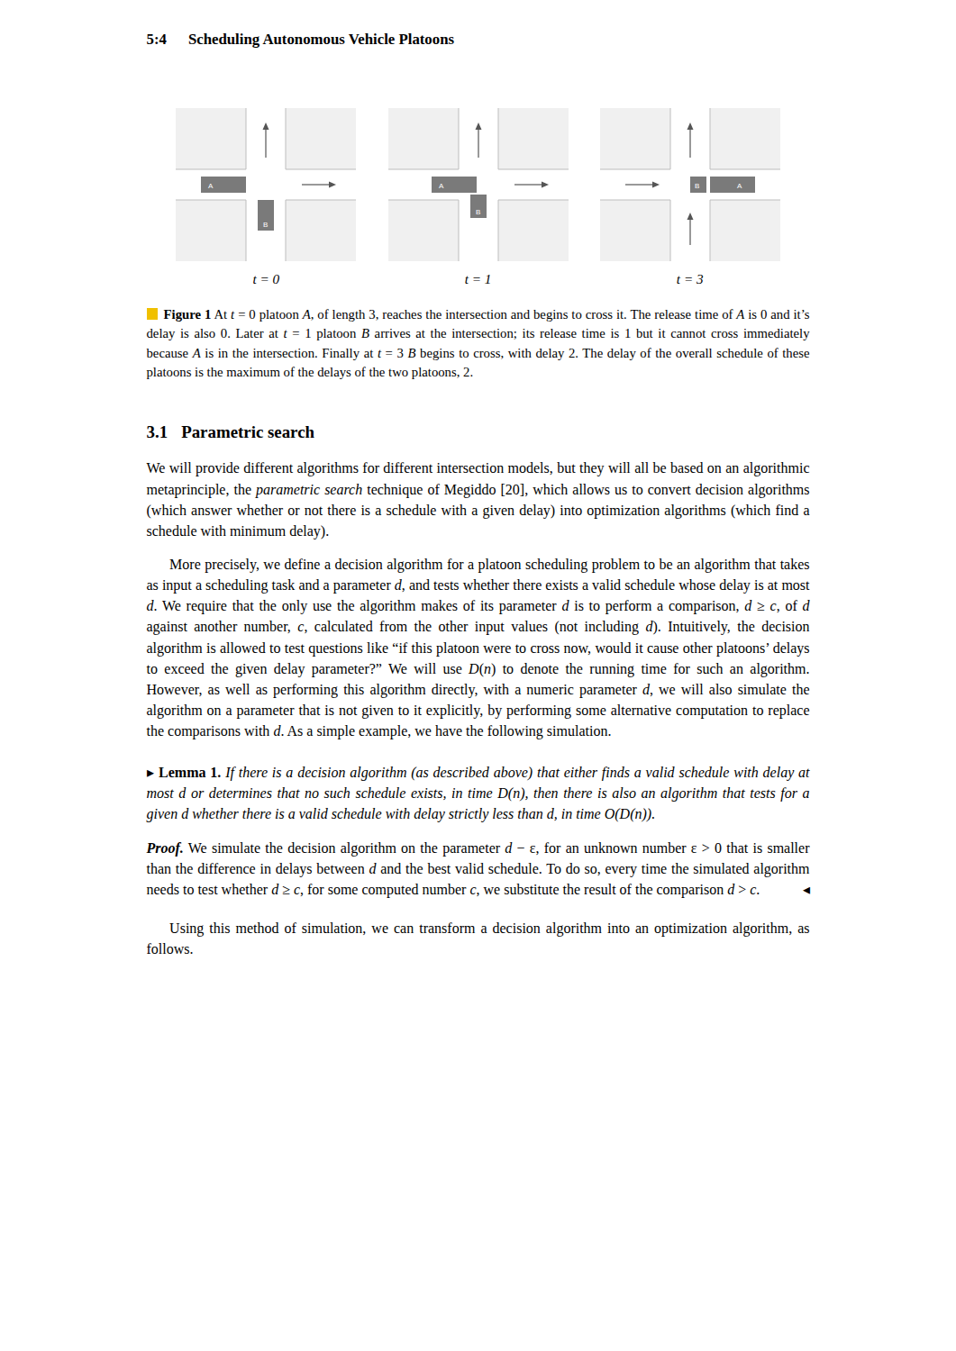5:4 Scheduling Autonomous Vehicle Platoons
A B
t = 0
A B
t = 1
A B
t = 3
Figure 1 At t = 0 platoon A, of length 3, reaches the intersection and begins to cross it. The release time of A is 0 and it’s delay is also 0. Later at t = 1 platoon B arrives at the intersection; its release time is 1 but it cannot cross immediately because A is in the intersection. Finally at t = 3 B begins to cross, with delay 2. The delay of the overall schedule of these platoons is the maximum of the delays of the two platoons, 2.
3.1 Parametric search
We will provide different algorithms for different intersection models, but they will all be based on an algorithmic metaprinciple, the parametric search technique of Megiddo [20], which allows us to convert decision algorithms (which answer whether or not there is a schedule with a given delay) into optimization algorithms (which find a schedule with minimum delay).
More precisely, we define a decision algorithm for a platoon scheduling problem to be an algorithm that takes as input a scheduling task and a parameter d, and tests whether there exists a valid schedule whose delay is at most d. We require that the only use the algorithm makes of its parameter d is to perform a comparison, d ≥ c, of d against another number, c, calculated from the other input values (not including d). Intuitively, the decision algorithm is allowed to test questions like “if this platoon were to cross now, would it cause other platoons’ delays to exceed the given delay parameter?” We will use D(n) to denote the running time for such an algorithm. However, as well as performing this algorithm directly, with a numeric parameter d, we will also simulate the algorithm on a parameter that is not given to it explicitly, by performing some alternative computation to replace the comparisons with d. As a simple example, we have the following simulation.
▸Lemma 1. If there is a decision algorithm (as described above) that either finds a valid schedule with delay at most d or determines that no such schedule exists, in time D(n), then there is also an algorithm that tests for a given d whether there is a valid schedule with delay strictly less than d, in time O(D(n)).
Proof. We simulate the decision algorithm on the parameter d − ε, for an unknown number ε > 0 that is smaller than the difference in delays between d and the best valid schedule. To do so, every time the simulated algorithm needs to test whether d ≥ c, for some computed number c, we substitute the result of the comparison d > c. ◂
Using this method of simulation, we can transform a decision algorithm into an optimization algorithm, as follows.